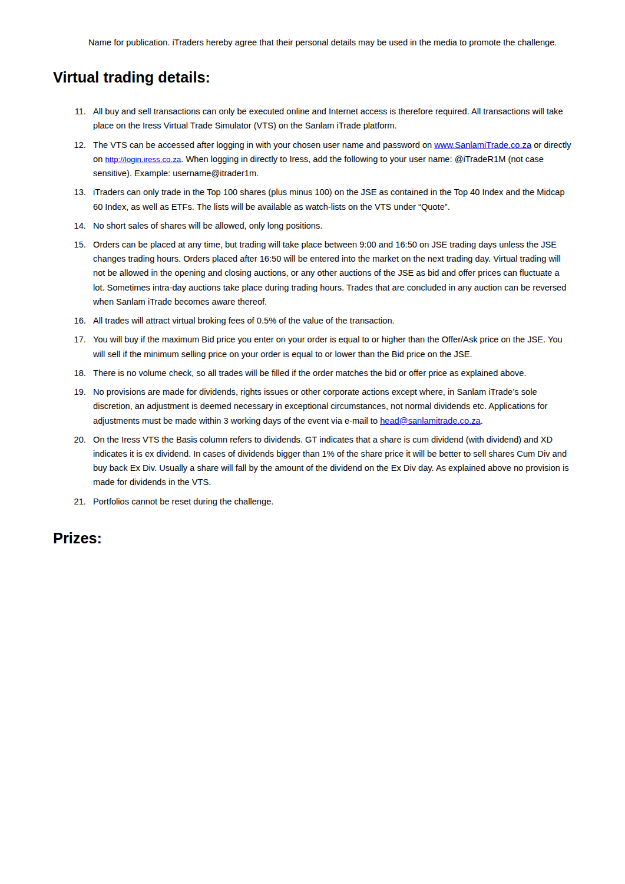Name for publication. iTraders hereby agree that their personal details may be used in the media to promote the challenge.
Virtual trading details:
All buy and sell transactions can only be executed online and Internet access is therefore required. All transactions will take place on the Iress Virtual Trade Simulator (VTS) on the Sanlam iTrade platform.
The VTS can be accessed after logging in with your chosen user name and password on www.SanlamiTrade.co.za or directly on http://login.iress.co.za. When logging in directly to Iress, add the following to your user name: @iTradeR1M (not case sensitive). Example: username@itrader1m.
iTraders can only trade in the Top 100 shares (plus minus 100) on the JSE as contained in the Top 40 Index and the Midcap 60 Index, as well as ETFs. The lists will be available as watch-lists on the VTS under “Quote”.
No short sales of shares will be allowed, only long positions.
Orders can be placed at any time, but trading will take place between 9:00 and 16:50 on JSE trading days unless the JSE changes trading hours. Orders placed after 16:50 will be entered into the market on the next trading day. Virtual trading will not be allowed in the opening and closing auctions, or any other auctions of the JSE as bid and offer prices can fluctuate a lot. Sometimes intra-day auctions take place during trading hours. Trades that are concluded in any auction can be reversed when Sanlam iTrade becomes aware thereof.
All trades will attract virtual broking fees of 0.5% of the value of the transaction.
You will buy if the maximum Bid price you enter on your order is equal to or higher than the Offer/Ask price on the JSE. You will sell if the minimum selling price on your order is equal to or lower than the Bid price on the JSE.
There is no volume check, so all trades will be filled if the order matches the bid or offer price as explained above.
No provisions are made for dividends, rights issues or other corporate actions except where, in Sanlam iTrade’s sole discretion, an adjustment is deemed necessary in exceptional circumstances, not normal dividends etc. Applications for adjustments must be made within 3 working days of the event via e-mail to head@sanlamitrade.co.za.
On the Iress VTS the Basis column refers to dividends. GT indicates that a share is cum dividend (with dividend) and XD indicates it is ex dividend. In cases of dividends bigger than 1% of the share price it will be better to sell shares Cum Div and buy back Ex Div. Usually a share will fall by the amount of the dividend on the Ex Div day. As explained above no provision is made for dividends in the VTS.
Portfolios cannot be reset during the challenge.
Prizes: